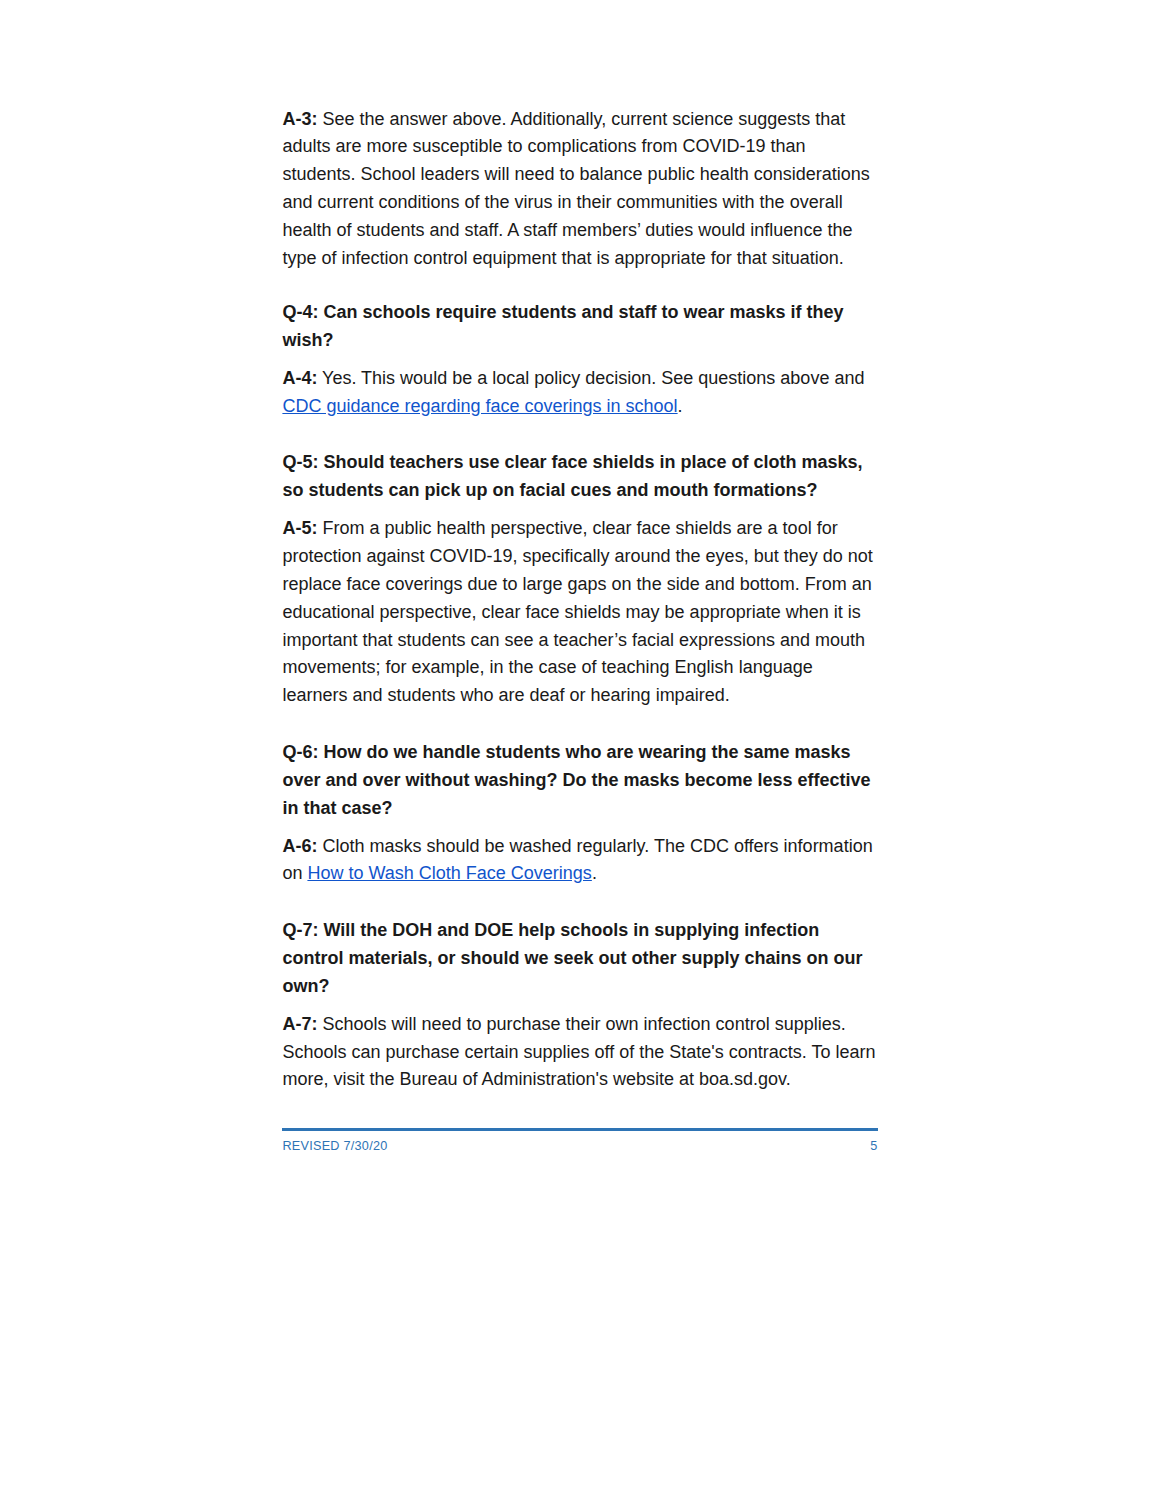A-3: See the answer above. Additionally, current science suggests that adults are more susceptible to complications from COVID-19 than students. School leaders will need to balance public health considerations and current conditions of the virus in their communities with the overall health of students and staff. A staff members’ duties would influence the type of infection control equipment that is appropriate for that situation.
Q-4: Can schools require students and staff to wear masks if they wish?
A-4: Yes. This would be a local policy decision. See questions above and CDC guidance regarding face coverings in school.
Q-5: Should teachers use clear face shields in place of cloth masks, so students can pick up on facial cues and mouth formations?
A-5: From a public health perspective, clear face shields are a tool for protection against COVID-19, specifically around the eyes, but they do not replace face coverings due to large gaps on the side and bottom. From an educational perspective, clear face shields may be appropriate when it is important that students can see a teacher’s facial expressions and mouth movements; for example, in the case of teaching English language learners and students who are deaf or hearing impaired.
Q-6: How do we handle students who are wearing the same masks over and over without washing? Do the masks become less effective in that case?
A-6: Cloth masks should be washed regularly. The CDC offers information on How to Wash Cloth Face Coverings.
Q-7: Will the DOH and DOE help schools in supplying infection control materials, or should we seek out other supply chains on our own?
A-7: Schools will need to purchase their own infection control supplies. Schools can purchase certain supplies off of the State's contracts. To learn more, visit the Bureau of Administration's website at boa.sd.gov.
REVISED 7/30/20 5